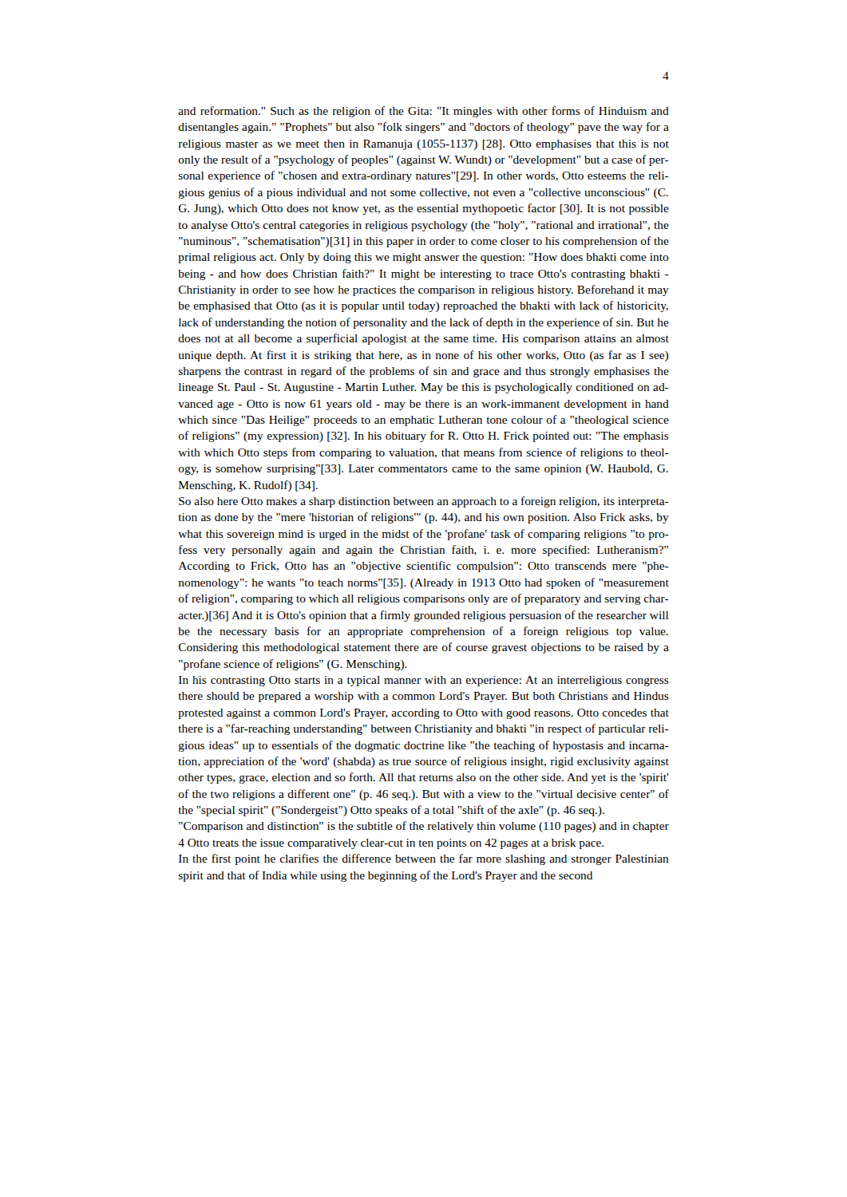4
and reformation." Such as the religion of the Gita: "It mingles with other forms of Hinduism and disentangles again." "Prophets" but also "folk singers" and "doctors of theology" pave the way for a religious master as we meet then in Ramanuja (1055-1137) [28]. Otto emphasises that this is not only the result of a "psychology of peoples" (against W. Wundt) or "development" but a case of personal experience of "chosen and extra-ordinary natures"[29]. In other words, Otto esteems the religious genius of a pious individual and not some collective, not even a "collective unconscious" (C. G. Jung), which Otto does not know yet, as the essential mythopoetic factor [30]. It is not possible to analyse Otto's central categories in religious psychology (the "holy", "rational and irrational", the "numinous", "schematisation")[31] in this paper in order to come closer to his comprehension of the primal religious act. Only by doing this we might answer the question: "How does bhakti come into being - and how does Christian faith?" It might be interesting to trace Otto's contrasting bhakti - Christianity in order to see how he practices the comparison in religious history. Beforehand it may be emphasised that Otto (as it is popular until today) reproached the bhakti with lack of historicity, lack of understanding the notion of personality and the lack of depth in the experience of sin. But he does not at all become a superficial apologist at the same time. His comparison attains an almost unique depth. At first it is striking that here, as in none of his other works, Otto (as far as I see) sharpens the contrast in regard of the problems of sin and grace and thus strongly emphasises the lineage St. Paul - St. Augustine - Martin Luther. May be this is psychologically conditioned on advanced age - Otto is now 61 years old - may be there is an work-immanent development in hand which since "Das Heilige" proceeds to an emphatic Lutheran tone colour of a "theological science of religions" (my expression) [32]. In his obituary for R. Otto H. Frick pointed out: "The emphasis with which Otto steps from comparing to valuation, that means from science of religions to theology, is somehow surprising"[33]. Later commentators came to the same opinion (W. Haubold, G. Mensching, K. Rudolf) [34].
So also here Otto makes a sharp distinction between an approach to a foreign religion, its interpretation as done by the "mere 'historian of religions'" (p. 44), and his own position. Also Frick asks, by what this sovereign mind is urged in the midst of the 'profane' task of comparing religions "to profess very personally again and again the Christian faith, i. e. more specified: Lutheranism?" According to Frick, Otto has an "objective scientific compulsion": Otto transcends mere "phenomenology": he wants "to teach norms"[35]. (Already in 1913 Otto had spoken of "measurement of religion", comparing to which all religious comparisons only are of preparatory and serving character.)[36] And it is Otto's opinion that a firmly grounded religious persuasion of the researcher will be the necessary basis for an appropriate comprehension of a foreign religious top value. Considering this methodological statement there are of course gravest objections to be raised by a "profane science of religions" (G. Mensching).
In his contrasting Otto starts in a typical manner with an experience: At an interreligious congress there should be prepared a worship with a common Lord's Prayer. But both Christians and Hindus protested against a common Lord's Prayer, according to Otto with good reasons. Otto concedes that there is a "far-reaching understanding" between Christianity and bhakti "in respect of particular religious ideas" up to essentials of the dogmatic doctrine like "the teaching of hypostasis and incarnation, appreciation of the 'word' (shabda) as true source of religious insight, rigid exclusivity against other types, grace, election and so forth. All that returns also on the other side. And yet is the 'spirit' of the two religions a different one" (p. 46 seq.). But with a view to the "virtual decisive center" of the "special spirit" ("Sondergeist") Otto speaks of a total "shift of the axle" (p. 46 seq.).
"Comparison and distinction" is the subtitle of the relatively thin volume (110 pages) and in chapter 4 Otto treats the issue comparatively clear-cut in ten points on 42 pages at a brisk pace.
In the first point he clarifies the difference between the far more slashing and stronger Palestinian spirit and that of India while using the beginning of the Lord's Prayer and the second